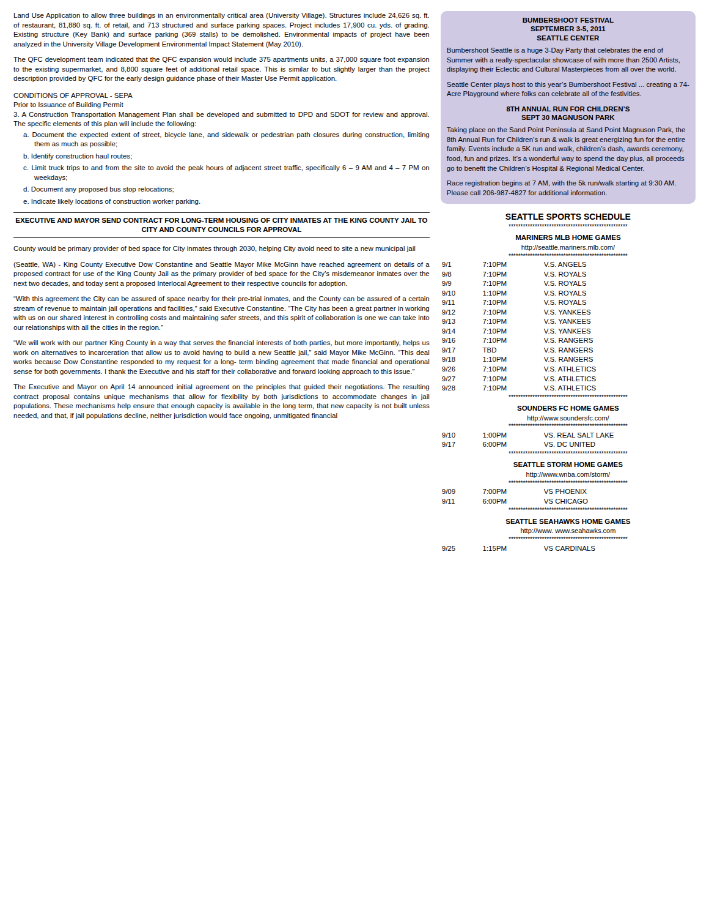Land Use Application to allow three buildings in an environmentally critical area (University Village). Structures include 24,626 sq. ft. of restaurant, 81,880 sq. ft. of retail, and 713 structured and surface parking spaces. Project includes 17,900 cu. yds. of grading. Existing structure (Key Bank) and surface parking (369 stalls) to be demolished. Environmental impacts of project have been analyzed in the University Village Development Environmental Impact Statement (May 2010).
The QFC development team indicated that the QFC expansion would include 375 apartments units, a 37,000 square foot expansion to the existing supermarket, and 8,800 square feet of additional retail space. This is similar to but slightly larger than the project description provided by QFC for the early design guidance phase of their Master Use Permit application.
CONDITIONS OF APPROVAL - SEPA
Prior to Issuance of Building Permit
3. A Construction Transportation Management Plan shall be developed and submitted to DPD and SDOT for review and approval. The specific elements of this plan will include the following:
a. Document the expected extent of street, bicycle lane, and sidewalk or pedestrian path closures during construction, limiting them as much as possible;
b. Identify construction haul routes;
c. Limit truck trips to and from the site to avoid the peak hours of adjacent street traffic, specifically 6 – 9 AM and 4 – 7 PM on weekdays;
d. Document any proposed bus stop relocations;
e. Indicate likely locations of construction worker parking.
EXECUTIVE AND MAYOR SEND CONTRACT FOR LONG-TERM HOUSING OF CITY INMATES AT THE KING COUNTY JAIL TO CITY AND COUNTY COUNCILS FOR APPROVAL
County would be primary provider of bed space for City inmates through 2030, helping City avoid need to site a new municipal jail
(Seattle, WA) - King County Executive Dow Constantine and Seattle Mayor Mike McGinn have reached agreement on details of a proposed contract for use of the King County Jail as the primary provider of bed space for the City’s misdemeanor inmates over the next two decades, and today sent a proposed Interlocal Agreement to their respective councils for adoption.
“With this agreement the City can be assured of space nearby for their pre-trial inmates, and the County can be assured of a certain stream of revenue to maintain jail operations and facilities,” said Executive Constantine. “The City has been a great partner in working with us on our shared interest in controlling costs and maintaining safer streets, and this spirit of collaboration is one we can take into our relationships with all the cities in the region.”
“We will work with our partner King County in a way that serves the financial interests of both parties, but more importantly, helps us work on alternatives to incarceration that allow us to avoid having to build a new Seattle jail,” said Mayor Mike McGinn. “This deal works because Dow Constantine responded to my request for a long- term binding agreement that made financial and operational sense for both governments. I thank the Executive and his staff for their collaborative and forward looking approach to this issue.”
The Executive and Mayor on April 14 announced initial agreement on the principles that guided their negotiations. The resulting contract proposal contains unique mechanisms that allow for flexibility by both jurisdictions to accommodate changes in jail populations. These mechanisms help ensure that enough capacity is available in the long term, that new capacity is not built unless needed, and that, if jail populations decline, neither jurisdiction would face ongoing, unmitigated financial
BUMBERSHOOT FESTIVAL
SEPTEMBER 3-5, 2011
SEATTLE CENTER
Bumbershoot Seattle is a huge 3-Day Party that celebrates the end of Summer with a really-spectacular showcase of with more than 2500 Artists, displaying their Eclectic and Cultural Masterpieces from all over the world.
Seattle Center plays host to this year’s Bumbershoot Festival ... creating a 74-Acre Playground where folks can celebrate all of the festivities.
8TH ANNUAL RUN FOR CHILDREN’S
SEPT 30 MAGNUSON PARK
Taking place on the Sand Point Peninsula at Sand Point Magnuson Park, the 8th Annual Run for Children’s run & walk is great energizing fun for the entire family. Events include a 5K run and walk, children’s dash, awards ceremony, food, fun and prizes. It’s a wonderful way to spend the day plus, all proceeds go to benefit the Children’s Hospital & Regional Medical Center.
Race registration begins at 7 AM, with the 5k run/walk starting at 9:30 AM. Please call 206-987-4827 for additional information.
SEATTLE SPORTS SCHEDULE
**************************************************
MARINERS MLB HOME GAMES
http://seattle.mariners.mlb.com/
**************************************************
| 9/1 | 7:10PM | V.S. ANGELS |
| 9/8 | 7:10PM | V.S. ROYALS |
| 9/9 | 7:10PM | V.S. ROYALS |
| 9/10 | 1:10PM | V.S. ROYALS |
| 9/11 | 7:10PM | V.S. ROYALS |
| 9/12 | 7:10PM | V.S. YANKEES |
| 9/13 | 7:10PM | V.S. YANKEES |
| 9/14 | 7:10PM | V.S. YANKEES |
| 9/16 | 7:10PM | V.S. RANGERS |
| 9/17 | TBD | V.S. RANGERS |
| 9/18 | 1:10PM | V.S. RANGERS |
| 9/26 | 7:10PM | V.S. ATHLETICS |
| 9/27 | 7:10PM | V.S. ATHLETICS |
| 9/28 | 7:10PM | V.S. ATHLETICS |
**************************************************
SOUNDERS FC HOME GAMES
http://www.soundersfc.com/
**************************************************
| 9/10 | 1:00PM | VS. REAL SALT LAKE |
| 9/17 | 6:00PM | VS. DC UNITED |
**************************************************
SEATTLE STORM HOME GAMES
http://www.wnba.com/storm/
**************************************************
| 9/09 | 7:00PM | VS PHOENIX |
| 9/11 | 6:00PM | VS CHICAGO |
**************************************************
SEATTLE SEAHAWKS HOME GAMES
http://www. www.seahawks.com
**************************************************
| 9/25 | 1:15PM | VS CARDINALS |